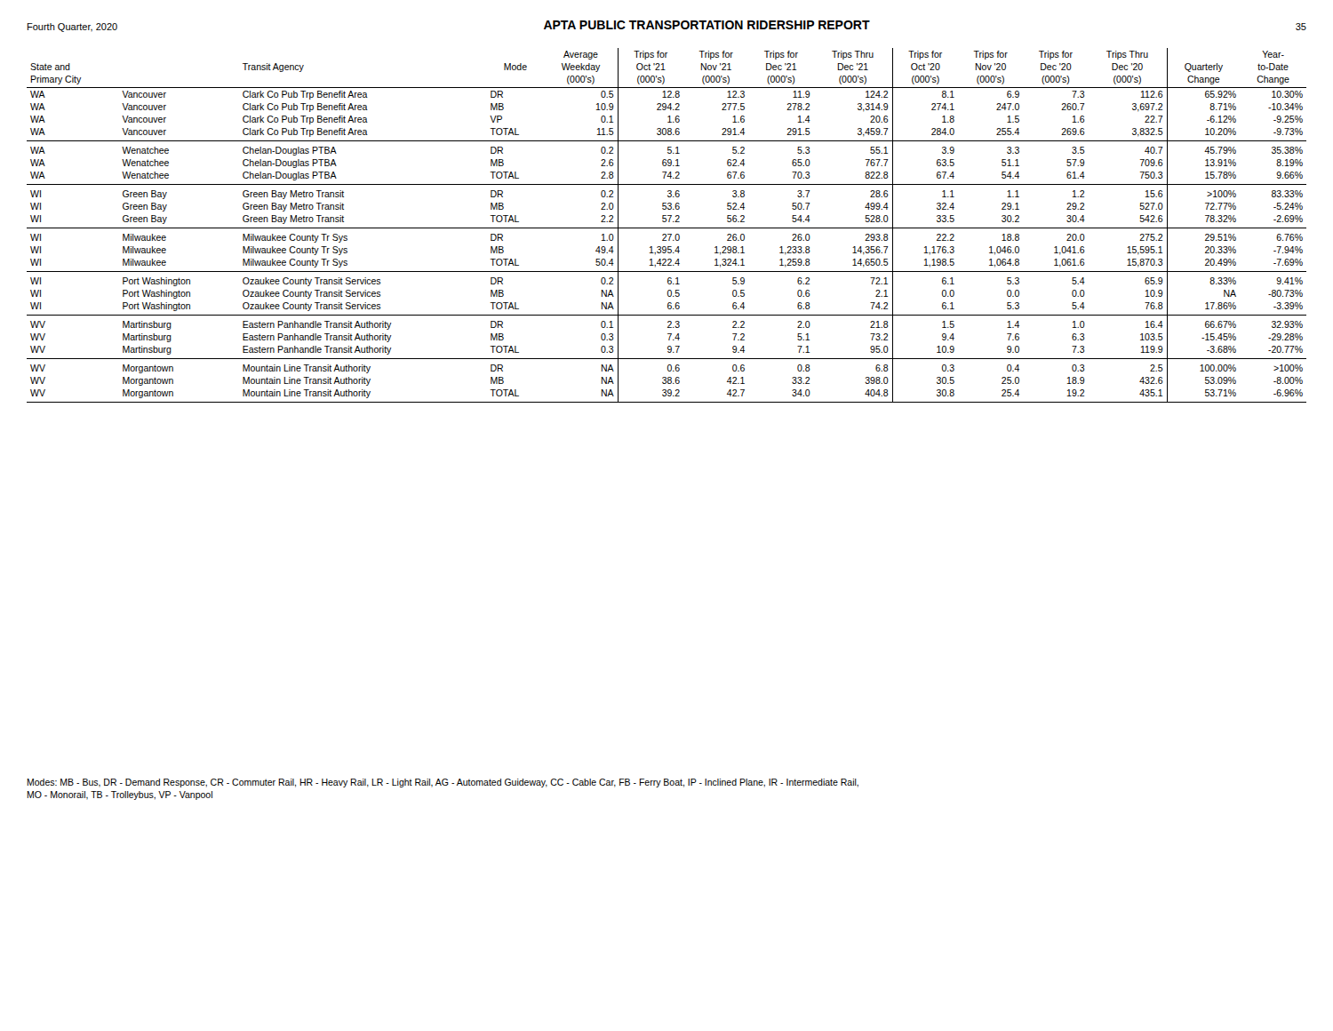Fourth Quarter, 2020
APTA PUBLIC TRANSPORTATION RIDERSHIP REPORT
35
| | | | | Average | Trips for | Trips for | Trips for | Trips Thru | Trips for | Trips for | Trips for | Trips Thru | | Year- |
| --- | --- | --- | --- | --- | --- | --- | --- | --- | --- | --- | --- | --- | --- | --- |
| State and | | Transit Agency | Mode | Weekday | Oct '21 | Nov '21 | Dec '21 | Dec '21 | Oct '20 | Nov '20 | Dec '20 | Dec '20 | Quarterly | to-Date |
| Primary City | | | | (000's) | (000's) | (000's) | (000's) | (000's) | (000's) | (000's) | (000's) | (000's) | Change | Change |
| WA | Vancouver | Clark Co Pub Trp Benefit Area | DR | 0.5 | 12.8 | 12.3 | 11.9 | 124.2 | 8.1 | 6.9 | 7.3 | 112.6 | 65.92% | 10.30% |
| WA | Vancouver | Clark Co Pub Trp Benefit Area | MB | 10.9 | 294.2 | 277.5 | 278.2 | 3,314.9 | 274.1 | 247.0 | 260.7 | 3,697.2 | 8.71% | -10.34% |
| WA | Vancouver | Clark Co Pub Trp Benefit Area | VP | 0.1 | 1.6 | 1.6 | 1.4 | 20.6 | 1.8 | 1.5 | 1.6 | 22.7 | -6.12% | -9.25% |
| WA | Vancouver | Clark Co Pub Trp Benefit Area | TOTAL | 11.5 | 308.6 | 291.4 | 291.5 | 3,459.7 | 284.0 | 255.4 | 269.6 | 3,832.5 | 10.20% | -9.73% |
| WA | Wenatchee | Chelan-Douglas PTBA | DR | 0.2 | 5.1 | 5.2 | 5.3 | 55.1 | 3.9 | 3.3 | 3.5 | 40.7 | 45.79% | 35.38% |
| WA | Wenatchee | Chelan-Douglas PTBA | MB | 2.6 | 69.1 | 62.4 | 65.0 | 767.7 | 63.5 | 51.1 | 57.9 | 709.6 | 13.91% | 8.19% |
| WA | Wenatchee | Chelan-Douglas PTBA | TOTAL | 2.8 | 74.2 | 67.6 | 70.3 | 822.8 | 67.4 | 54.4 | 61.4 | 750.3 | 15.78% | 9.66% |
| WI | Green Bay | Green Bay Metro Transit | DR | 0.2 | 3.6 | 3.8 | 3.7 | 28.6 | 1.1 | 1.1 | 1.2 | 15.6 | >100% | 83.33% |
| WI | Green Bay | Green Bay Metro Transit | MB | 2.0 | 53.6 | 52.4 | 50.7 | 499.4 | 32.4 | 29.1 | 29.2 | 527.0 | 72.77% | -5.24% |
| WI | Green Bay | Green Bay Metro Transit | TOTAL | 2.2 | 57.2 | 56.2 | 54.4 | 528.0 | 33.5 | 30.2 | 30.4 | 542.6 | 78.32% | -2.69% |
| WI | Milwaukee | Milwaukee County Tr Sys | DR | 1.0 | 27.0 | 26.0 | 26.0 | 293.8 | 22.2 | 18.8 | 20.0 | 275.2 | 29.51% | 6.76% |
| WI | Milwaukee | Milwaukee County Tr Sys | MB | 49.4 | 1,395.4 | 1,298.1 | 1,233.8 | 14,356.7 | 1,176.3 | 1,046.0 | 1,041.6 | 15,595.1 | 20.33% | -7.94% |
| WI | Milwaukee | Milwaukee County Tr Sys | TOTAL | 50.4 | 1,422.4 | 1,324.1 | 1,259.8 | 14,650.5 | 1,198.5 | 1,064.8 | 1,061.6 | 15,870.3 | 20.49% | -7.69% |
| WI | Port Washington | Ozaukee County Transit Services | DR | 0.2 | 6.1 | 5.9 | 6.2 | 72.1 | 6.1 | 5.3 | 5.4 | 65.9 | 8.33% | 9.41% |
| WI | Port Washington | Ozaukee County Transit Services | MB | NA | 0.5 | 0.5 | 0.6 | 2.1 | 0.0 | 0.0 | 0.0 | 10.9 | NA | -80.73% |
| WI | Port Washington | Ozaukee County Transit Services | TOTAL | NA | 6.6 | 6.4 | 6.8 | 74.2 | 6.1 | 5.3 | 5.4 | 76.8 | 17.86% | -3.39% |
| WV | Martinsburg | Eastern Panhandle Transit Authority | DR | 0.1 | 2.3 | 2.2 | 2.0 | 21.8 | 1.5 | 1.4 | 1.0 | 16.4 | 66.67% | 32.93% |
| WV | Martinsburg | Eastern Panhandle Transit Authority | MB | 0.3 | 7.4 | 7.2 | 5.1 | 73.2 | 9.4 | 7.6 | 6.3 | 103.5 | -15.45% | -29.28% |
| WV | Martinsburg | Eastern Panhandle Transit Authority | TOTAL | 0.3 | 9.7 | 9.4 | 7.1 | 95.0 | 10.9 | 9.0 | 7.3 | 119.9 | -3.68% | -20.77% |
| WV | Morgantown | Mountain Line Transit Authority | DR | NA | 0.6 | 0.6 | 0.8 | 6.8 | 0.3 | 0.4 | 0.3 | 2.5 | 100.00% | >100% |
| WV | Morgantown | Mountain Line Transit Authority | MB | NA | 38.6 | 42.1 | 33.2 | 398.0 | 30.5 | 25.0 | 18.9 | 432.6 | 53.09% | -8.00% |
| WV | Morgantown | Mountain Line Transit Authority | TOTAL | NA | 39.2 | 42.7 | 34.0 | 404.8 | 30.8 | 25.4 | 19.2 | 435.1 | 53.71% | -6.96% |
Modes: MB - Bus, DR - Demand Response, CR - Commuter Rail, HR - Heavy Rail, LR - Light Rail, AG - Automated Guideway, CC - Cable Car, FB - Ferry Boat, IP - Inclined Plane, IR - Intermediate Rail,
MO - Monorail, TB - Trolleybus, VP - Vanpool